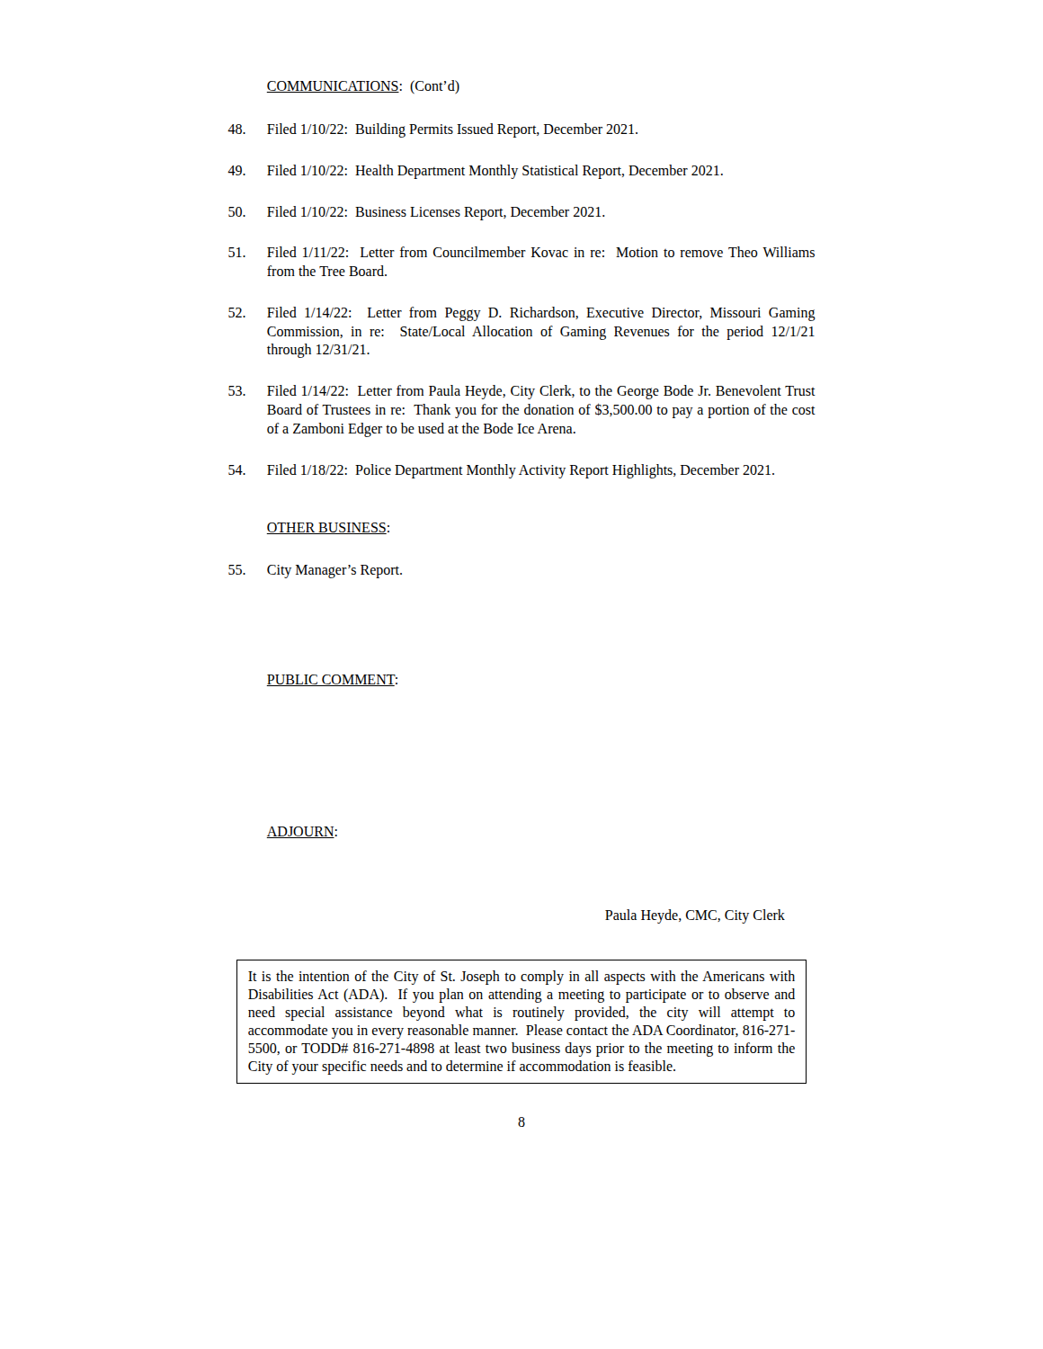COMMUNICATIONS: (Cont’d)
48. Filed 1/10/22: Building Permits Issued Report, December 2021.
49. Filed 1/10/22: Health Department Monthly Statistical Report, December 2021.
50. Filed 1/10/22: Business Licenses Report, December 2021.
51. Filed 1/11/22: Letter from Councilmember Kovac in re: Motion to remove Theo Williams from the Tree Board.
52. Filed 1/14/22: Letter from Peggy D. Richardson, Executive Director, Missouri Gaming Commission, in re: State/Local Allocation of Gaming Revenues for the period 12/1/21 through 12/31/21.
53. Filed 1/14/22: Letter from Paula Heyde, City Clerk, to the George Bode Jr. Benevolent Trust Board of Trustees in re: Thank you for the donation of $3,500.00 to pay a portion of the cost of a Zamboni Edger to be used at the Bode Ice Arena.
54. Filed 1/18/22: Police Department Monthly Activity Report Highlights, December 2021.
OTHER BUSINESS:
55. City Manager’s Report.
PUBLIC COMMENT:
ADJOURN:
Paula Heyde, CMC, City Clerk
It is the intention of the City of St. Joseph to comply in all aspects with the Americans with Disabilities Act (ADA). If you plan on attending a meeting to participate or to observe and need special assistance beyond what is routinely provided, the city will attempt to accommodate you in every reasonable manner. Please contact the ADA Coordinator, 816-271-5500, or TODD# 816-271-4898 at least two business days prior to the meeting to inform the City of your specific needs and to determine if accommodation is feasible.
8